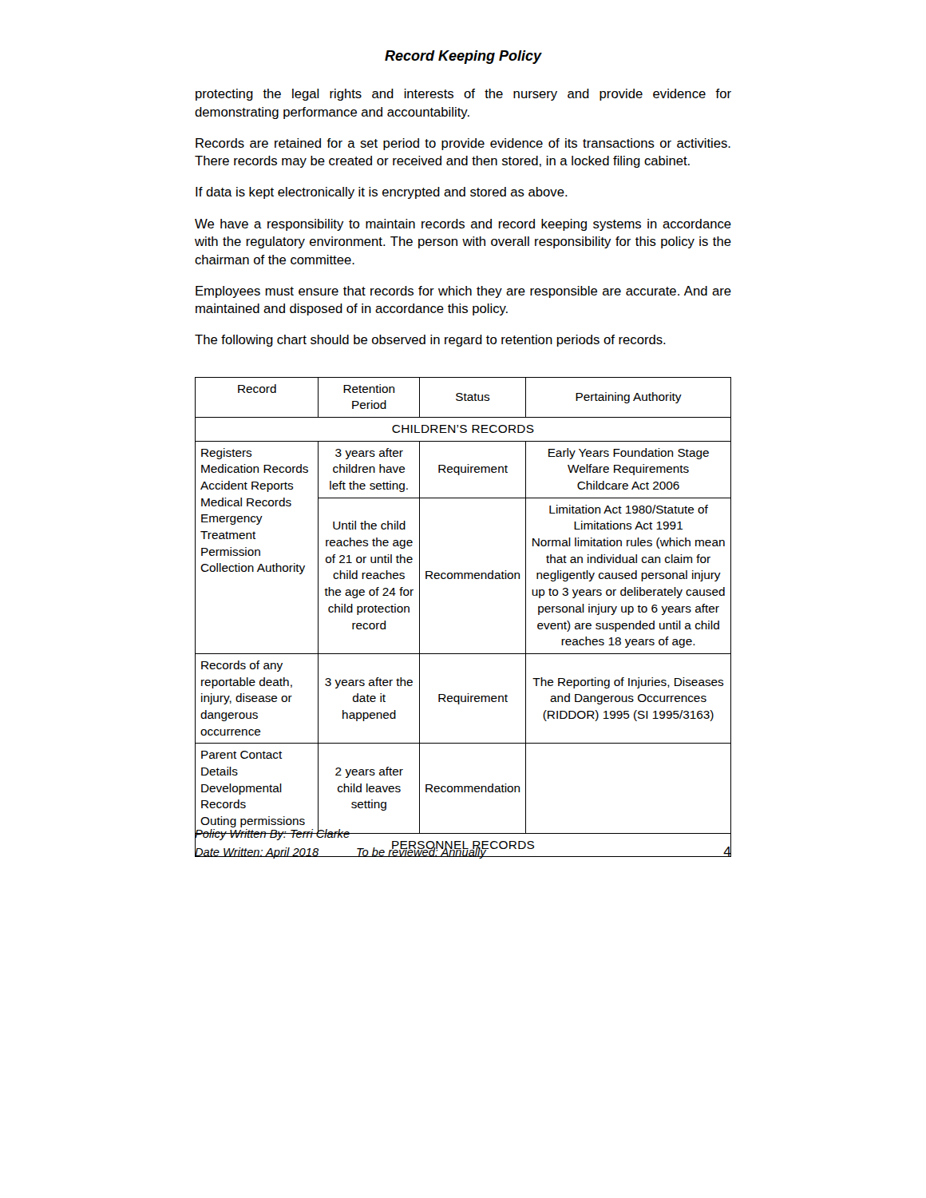Record Keeping Policy
protecting the legal rights and interests of the nursery and provide evidence for demonstrating performance and accountability.
Records are retained for a set period to provide evidence of its transactions or activities. There records may be created or received and then stored, in a locked filing cabinet.
If data is kept electronically it is encrypted and stored as above.
We have a responsibility to maintain records and record keeping systems in accordance with the regulatory environment. The person with overall responsibility for this policy is the chairman of the committee.
Employees must ensure that records for which they are responsible are accurate. And are maintained and disposed of in accordance this policy.
The following chart should be observed in regard to retention periods of records.
| Record | Retention Period | Status | Pertaining Authority |
| --- | --- | --- | --- |
| CHILDREN’S RECORDS |
| Registers Medication Records Accident Reports Medical Records Emergency Treatment Permission Collection Authority | 3 years after children have left the setting. | Requirement | Early Years Foundation Stage Welfare Requirements Childcare Act 2006 |
| Until the child reaches the age of 21 or until the child reaches the age of 24 for child protection record | Recommendation | Limitation Act 1980/Statute of Limitations Act 1991 Normal limitation rules (which mean that an individual can claim for negligently caused personal injury up to 3 years or deliberately caused personal injury up to 6 years after event) are suspended until a child reaches 18 years of age. |
| Records of any reportable death, injury, disease or dangerous occurrence | 3 years after the date it happened | Requirement | The Reporting of Injuries, Diseases and Dangerous Occurrences (RIDDOR) 1995 (SI 1995/3163) |
| Parent Contact Details Developmental Records Outing permissions | 2 years after child leaves setting | Recommendation | |
| PERSONNEL RECORDS |
Policy Written By: Terri Clarke
Date Written: April 2018 To be reviewed: Annually 4